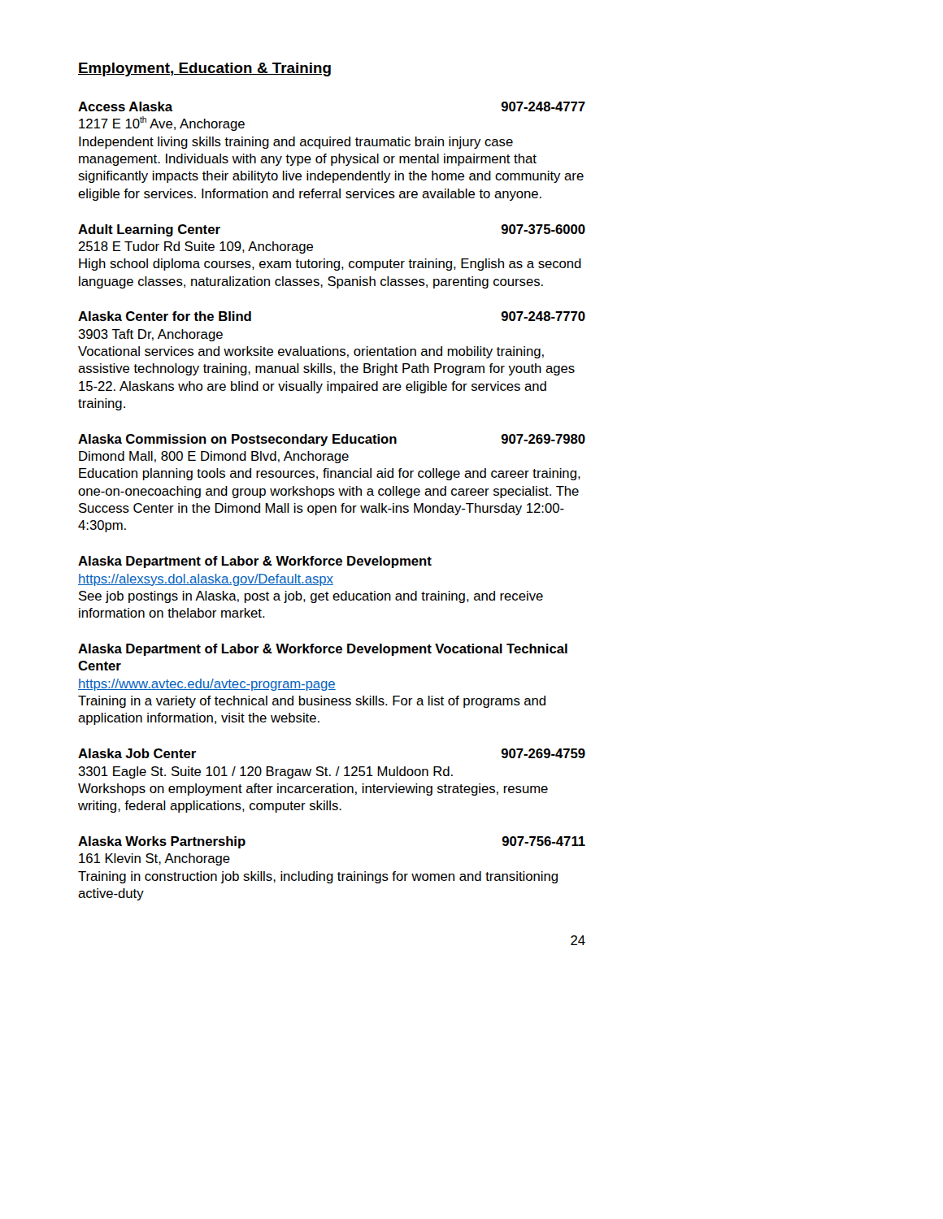Employment, Education & Training
Access Alaska 907-248-4777
1217 E 10th Ave, Anchorage
Independent living skills training and acquired traumatic brain injury case management. Individuals with any type of physical or mental impairment that significantly impacts their abilityto live independently in the home and community are eligible for services. Information and referral services are available to anyone.
Adult Learning Center 907-375-6000
2518 E Tudor Rd Suite 109, Anchorage
High school diploma courses, exam tutoring, computer training, English as a second language classes, naturalization classes, Spanish classes, parenting courses.
Alaska Center for the Blind 907-248-7770
3903 Taft Dr, Anchorage
Vocational services and worksite evaluations, orientation and mobility training, assistive technology training, manual skills, the Bright Path Program for youth ages 15-22. Alaskans who are blind or visually impaired are eligible for services and training.
Alaska Commission on Postsecondary Education 907-269-7980
Dimond Mall, 800 E Dimond Blvd, Anchorage
Education planning tools and resources, financial aid for college and career training, one-on-onecoaching and group workshops with a college and career specialist. The Success Center in the Dimond Mall is open for walk-ins Monday-Thursday 12:00-4:30pm.
Alaska Department of Labor & Workforce Development
https://alexsys.dol.alaska.gov/Default.aspx
See job postings in Alaska, post a job, get education and training, and receive information on thelabor market.
Alaska Department of Labor & Workforce Development Vocational Technical Center
https://www.avtec.edu/avtec-program-page
Training in a variety of technical and business skills. For a list of programs and application information, visit the website.
Alaska Job Center 907-269-4759
3301 Eagle St. Suite 101 / 120 Bragaw St. / 1251 Muldoon Rd.
Workshops on employment after incarceration, interviewing strategies, resume writing, federal applications, computer skills.
Alaska Works Partnership 907-756-4711
161 Klevin St, Anchorage
Training in construction job skills, including trainings for women and transitioning active-duty
24